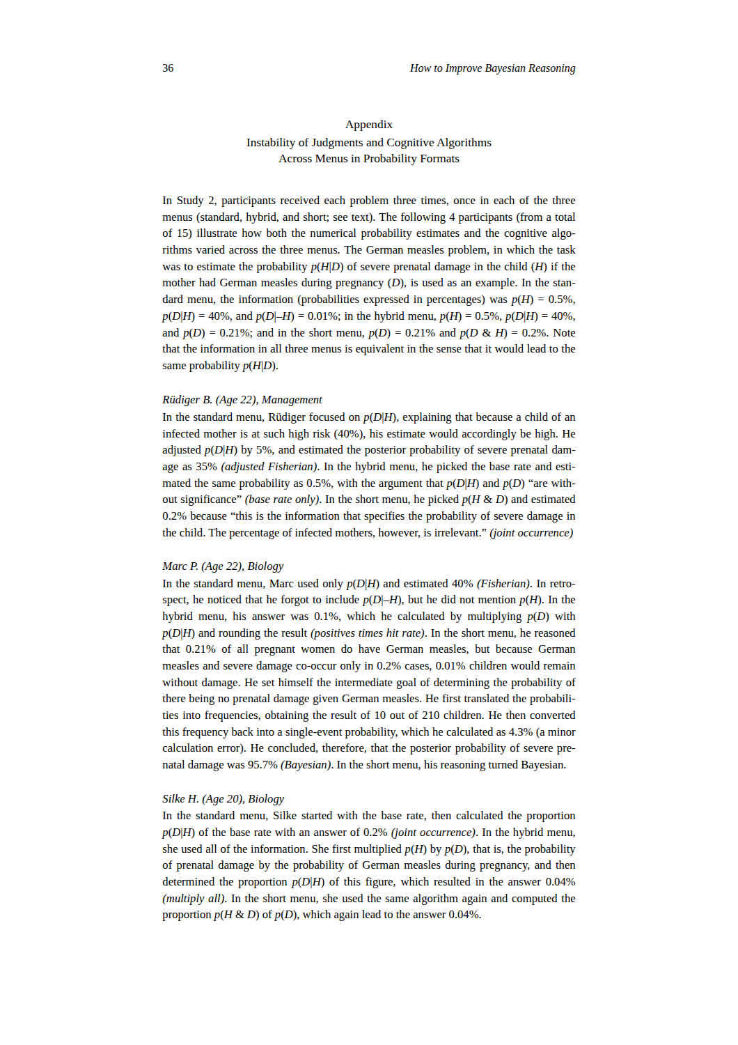36 How to Improve Bayesian Reasoning
Appendix
Instability of Judgments and Cognitive Algorithms
Across Menus in Probability Formats
In Study 2, participants received each problem three times, once in each of the three menus (standard, hybrid, and short; see text). The following 4 participants (from a total of 15) illustrate how both the numerical probability estimates and the cognitive algorithms varied across the three menus. The German measles problem, in which the task was to estimate the probability p(H|D) of severe prenatal damage in the child (H) if the mother had German measles during pregnancy (D), is used as an example. In the standard menu, the information (probabilities expressed in percentages) was p(H) = 0.5%, p(D|H) = 40%, and p(D|–H) = 0.01%; in the hybrid menu, p(H) = 0.5%, p(D|H) = 40%, and p(D) = 0.21%; and in the short menu, p(D) = 0.21% and p(D & H) = 0.2%. Note that the information in all three menus is equivalent in the sense that it would lead to the same probability p(H|D).
Rüdiger B. (Age 22), Management
In the standard menu, Rüdiger focused on p(D|H), explaining that because a child of an infected mother is at such high risk (40%), his estimate would accordingly be high. He adjusted p(D|H) by 5%, and estimated the posterior probability of severe prenatal damage as 35% (adjusted Fisherian). In the hybrid menu, he picked the base rate and estimated the same probability as 0.5%, with the argument that p(D|H) and p(D) “are without significance” (base rate only). In the short menu, he picked p(H & D) and estimated 0.2% because “this is the information that specifies the probability of severe damage in the child. The percentage of infected mothers, however, is irrelevant.” (joint occurrence)
Marc P. (Age 22), Biology
In the standard menu, Marc used only p(D|H) and estimated 40% (Fisherian). In retrospect, he noticed that he forgot to include p(D|–H), but he did not mention p(H). In the hybrid menu, his answer was 0.1%, which he calculated by multiplying p(D) with p(D|H) and rounding the result (positives times hit rate). In the short menu, he reasoned that 0.21% of all pregnant women do have German measles, but because German measles and severe damage co-occur only in 0.2% cases, 0.01% children would remain without damage. He set himself the intermediate goal of determining the probability of there being no prenatal damage given German measles. He first translated the probabilities into frequencies, obtaining the result of 10 out of 210 children. He then converted this frequency back into a single-event probability, which he calculated as 4.3% (a minor calculation error). He concluded, therefore, that the posterior probability of severe prenatal damage was 95.7% (Bayesian). In the short menu, his reasoning turned Bayesian.
Silke H. (Age 20), Biology
In the standard menu, Silke started with the base rate, then calculated the proportion p(D|H) of the base rate with an answer of 0.2% (joint occurrence). In the hybrid menu, she used all of the information. She first multiplied p(H) by p(D), that is, the probability of prenatal damage by the probability of German measles during pregnancy, and then determined the proportion p(D|H) of this figure, which resulted in the answer 0.04% (multiply all). In the short menu, she used the same algorithm again and computed the proportion p(H & D) of p(D), which again lead to the answer 0.04%.